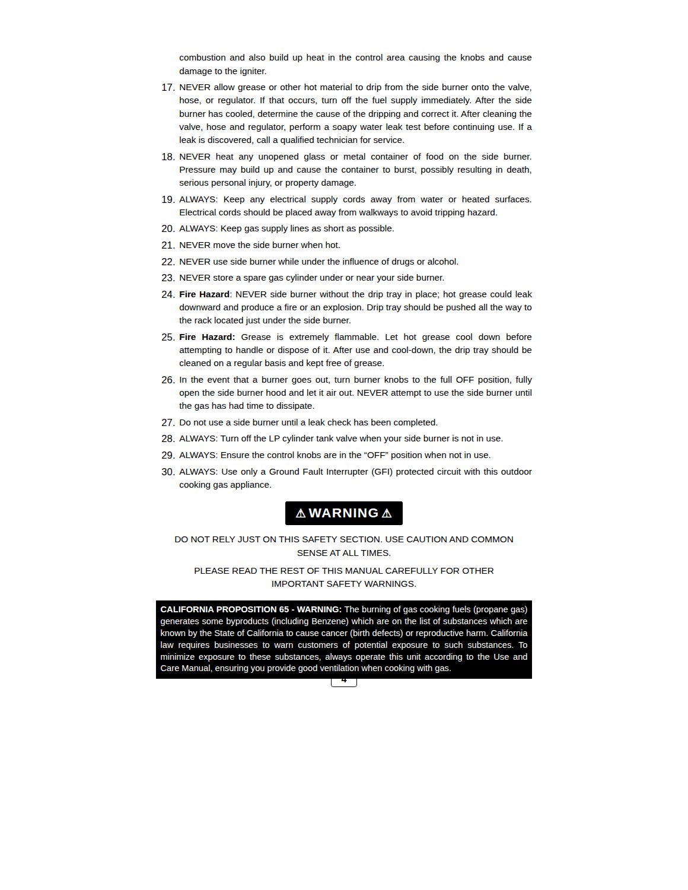combustion and also build up heat in the control area causing the knobs and cause damage to the igniter.
NEVER allow grease or other hot material to drip from the side burner onto the valve, hose, or regulator. If that occurs, turn off the fuel supply immediately. After the side burner has cooled, determine the cause of the dripping and correct it. After cleaning the valve, hose and regulator, perform a soapy water leak test before continuing use. If a leak is discovered, call a qualified technician for service.
NEVER heat any unopened glass or metal container of food on the side burner. Pressure may build up and cause the container to burst, possibly resulting in death, serious personal injury, or property damage.
ALWAYS: Keep any electrical supply cords away from water or heated surfaces. Electrical cords should be placed away from walkways to avoid tripping hazard.
ALWAYS: Keep gas supply lines as short as possible.
NEVER move the side burner when hot.
NEVER use side burner while under the influence of drugs or alcohol.
NEVER store a spare gas cylinder under or near your side burner.
Fire Hazard: NEVER side burner without the drip tray in place; hot grease could leak downward and produce a fire or an explosion. Drip tray should be pushed all the way to the rack located just under the side burner.
Fire Hazard: Grease is extremely flammable. Let hot grease cool down before attempting to handle or dispose of it. After use and cool-down, the drip tray should be cleaned on a regular basis and kept free of grease.
In the event that a burner goes out, turn burner knobs to the full OFF position, fully open the side burner hood and let it air out. NEVER attempt to use the side burner until the gas has had time to dissipate.
Do not use a side burner until a leak check has been completed.
ALWAYS: Turn off the LP cylinder tank valve when your side burner is not in use.
ALWAYS: Ensure the control knobs are in the “OFF” position when not in use.
ALWAYS: Use only a Ground Fault Interrupter (GFI) protected circuit with this outdoor cooking gas appliance.
⚠WARNING⚠
DO NOT RELY JUST ON THIS SAFETY SECTION. USE CAUTION AND COMMON SENSE AT ALL TIMES.
PLEASE READ THE REST OF THIS MANUAL CAREFULLY FOR OTHER IMPORTANT SAFETY WARNINGS.
CALIFORNIA PROPOSITION 65 - WARNING: The burning of gas cooking fuels (propane gas) generates some byproducts (including Benzene) which are on the list of substances which are known by the State of California to cause cancer (birth defects) or reproductive harm. California law requires businesses to warn customers of potential exposure to such substances. To minimize exposure to these substances, always operate this unit according to the Use and Care Manual, ensuring you provide good ventilation when cooking with gas.
4